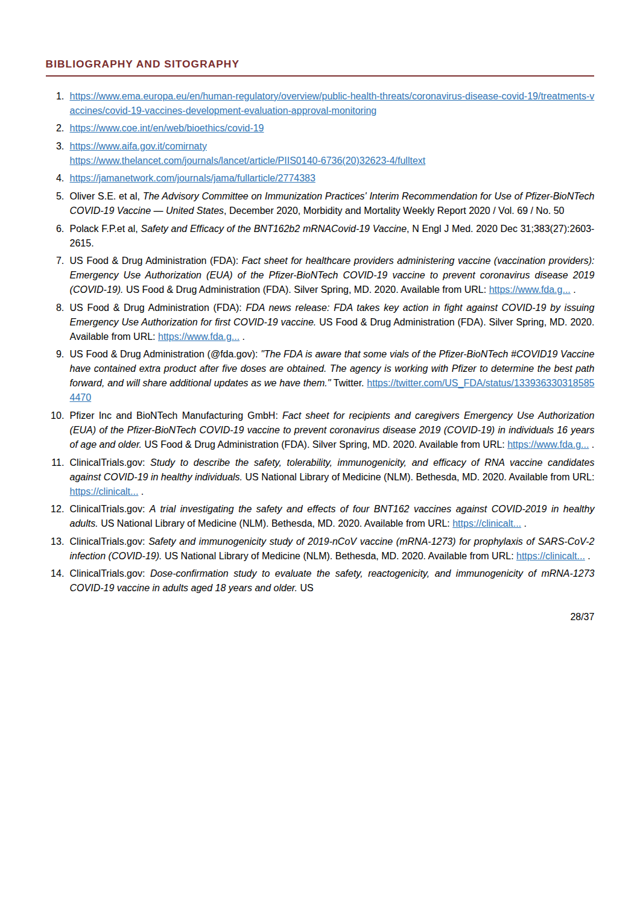Bibliography and Sitography
https://www.ema.europa.eu/en/human-regulatory/overview/public-health-threats/coronavirus-disease-covid-19/treatments-vaccines/covid-19-vaccines-development-evaluation-approval-monitoring
https://www.coe.int/en/web/bioethics/covid-19
https://www.aifa.gov.it/comirnaty
https://www.thelancet.com/journals/lancet/article/PIIS0140-6736(20)32623-4/fulltext
https://jamanetwork.com/journals/jama/fullarticle/2774383
Oliver S.E. et al, The Advisory Committee on Immunization Practices' Interim Recommendation for Use of Pfizer-BioNTech COVID-19 Vaccine — United States, December 2020, Morbidity and Mortality Weekly Report 2020 / Vol. 69 / No. 50
Polack F.P.et al, Safety and Efficacy of the BNT162b2 mRNACovid-19 Vaccine, N Engl J Med. 2020 Dec 31;383(27):2603-2615.
US Food & Drug Administration (FDA): Fact sheet for healthcare providers administering vaccine (vaccination providers): Emergency Use Authorization (EUA) of the Pfizer-BioNTech COVID-19 vaccine to prevent coronavirus disease 2019 (COVID-19). US Food & Drug Administration (FDA). Silver Spring, MD. 2020. Available from URL: https://www.fda.g... .
US Food & Drug Administration (FDA): FDA news release: FDA takes key action in fight against COVID-19 by issuing Emergency Use Authorization for first COVID-19 vaccine. US Food & Drug Administration (FDA). Silver Spring, MD. 2020. Available from URL: https://www.fda.g... .
US Food & Drug Administration (@fda.gov): "The FDA is aware that some vials of the Pfizer-BioNTech #COVID19 Vaccine have contained extra product after five doses are obtained. The agency is working with Pfizer to determine the best path forward, and will share additional updates as we have them." Twitter. https://twitter.com/US_FDA/status/1339363303185854470
Pfizer Inc and BioNTech Manufacturing GmbH: Fact sheet for recipients and caregivers Emergency Use Authorization (EUA) of the Pfizer-BioNTech COVID-19 vaccine to prevent coronavirus disease 2019 (COVID-19) in individuals 16 years of age and older. US Food & Drug Administration (FDA). Silver Spring, MD. 2020. Available from URL: https://www.fda.g... .
ClinicalTrials.gov: Study to describe the safety, tolerability, immunogenicity, and efficacy of RNA vaccine candidates against COVID-19 in healthy individuals. US National Library of Medicine (NLM). Bethesda, MD. 2020. Available from URL: https://clinicalt... .
ClinicalTrials.gov: A trial investigating the safety and effects of four BNT162 vaccines against COVID-2019 in healthy adults. US National Library of Medicine (NLM). Bethesda, MD. 2020. Available from URL: https://clinicalt... .
ClinicalTrials.gov: Safety and immunogenicity study of 2019-nCoV vaccine (mRNA-1273) for prophylaxis of SARS-CoV-2 infection (COVID-19). US National Library of Medicine (NLM). Bethesda, MD. 2020. Available from URL: https://clinicalt... .
ClinicalTrials.gov: Dose-confirmation study to evaluate the safety, reactogenicity, and immunogenicity of mRNA-1273 COVID-19 vaccine in adults aged 18 years and older. US
28/37